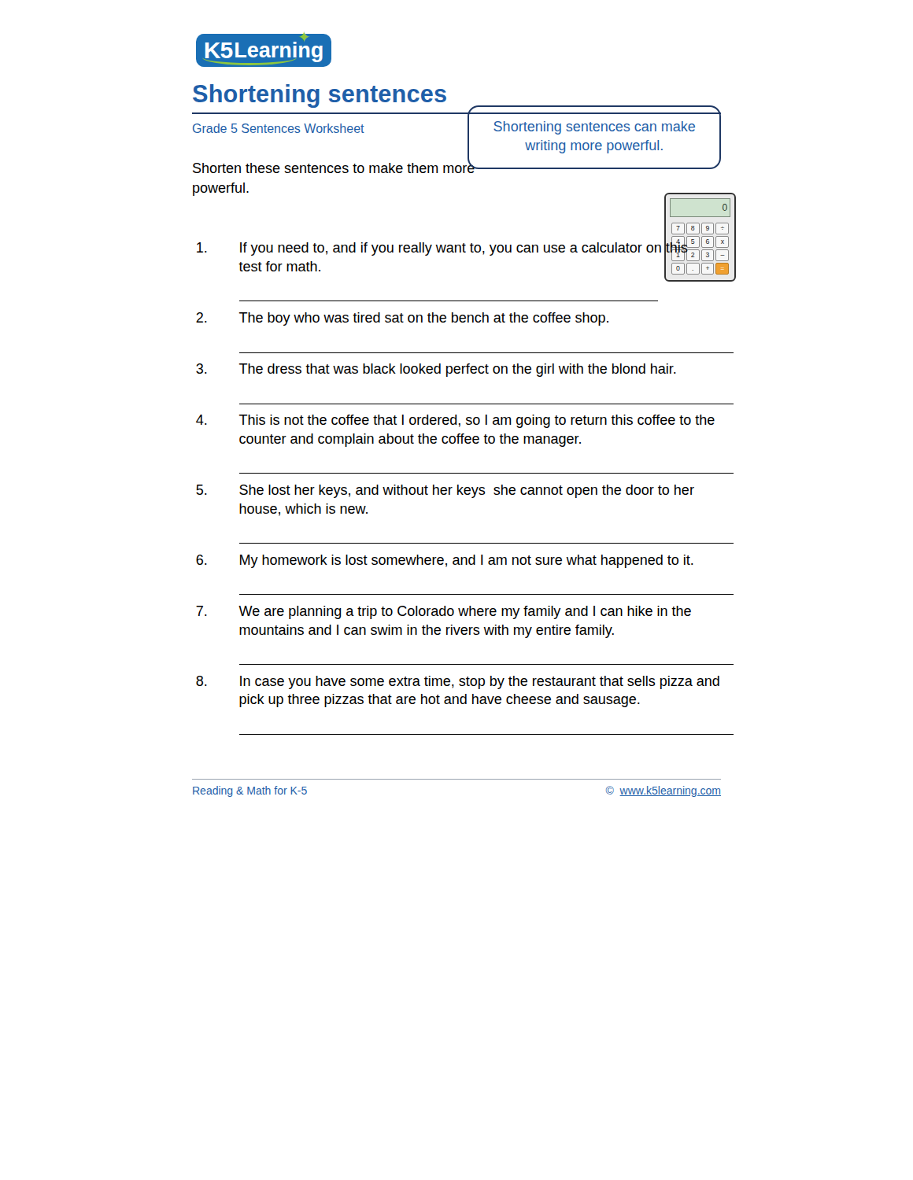K5 Learning ✦
Shortening sentences
Grade 5 Sentences Worksheet
Shortening sentences can make writing more powerful.
Shorten these sentences to make them more powerful.
0
| 7 | 8 | 9 | ÷ |
| 4 | 5 | 6 | x |
| 1 | 2 | 3 | – |
| 0 | . | + | = |
If you need to, and if you really want to, you can use a calculator on this test for math.
The boy who was tired sat on the bench at the coffee shop.
The dress that was black looked perfect on the girl with the blond hair.
This is not the coffee that I ordered, so I am going to return this coffee to the counter and complain about the coffee to the manager.
She lost her keys, and without her keys she cannot open the door to her house, which is new.
My homework is lost somewhere, and I am not sure what happened to it.
We are planning a trip to Colorado where my family and I can hike in the mountains and I can swim in the rivers with my entire family.
In case you have some extra time, stop by the restaurant that sells pizza and pick up three pizzas that are hot and have cheese and sausage.
Reading & Math for K-5 © www.k5learning.com